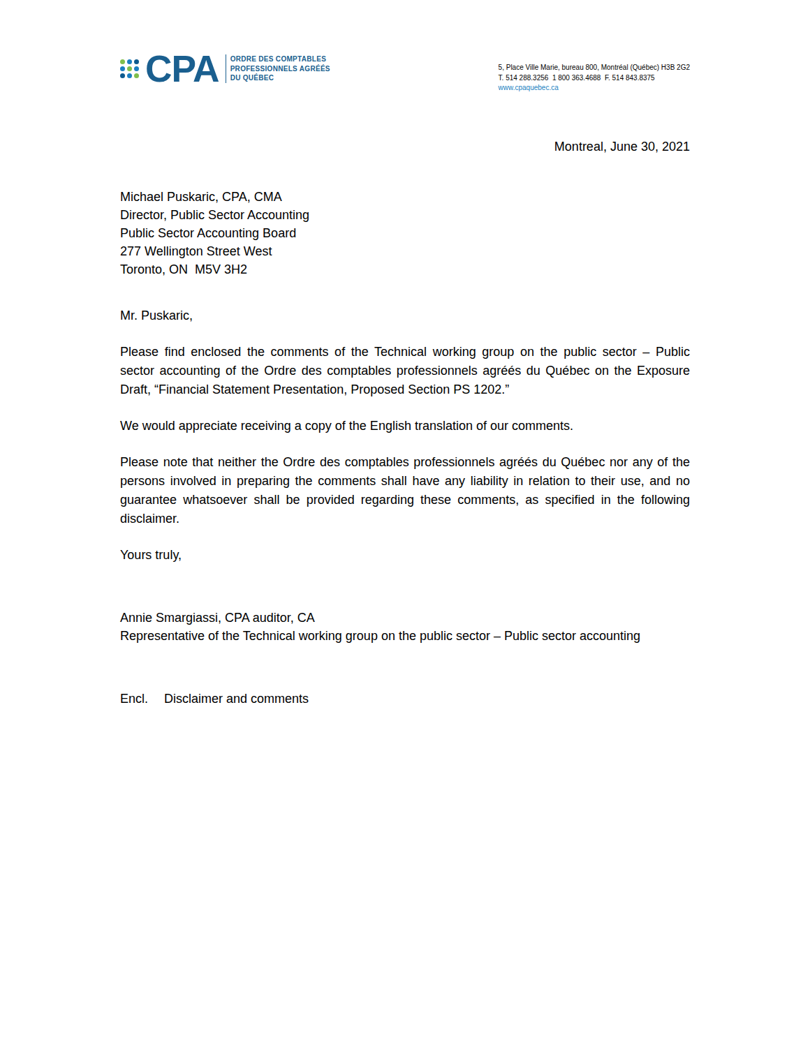CPA
ORDRE DES COMPTABLES
PROFESSIONNELS AGRÉÉS
DU QUÉBEC
5, Place Ville Marie, bureau 800, Montréal (Québec) H3B 2G2
T. 514 288.3256 1 800 363.4688 F. 514 843.8375
www.cpaquebec.ca
Montreal, June 30, 2021
Michael Puskaric, CPA, CMA
Director, Public Sector Accounting
Public Sector Accounting Board
277 Wellington Street West
Toronto, ON M5V 3H2
Mr. Puskaric,
Please find enclosed the comments of the Technical working group on the public sector – Public sector accounting of the Ordre des comptables professionnels agréés du Québec on the Exposure Draft, “Financial Statement Presentation, Proposed Section PS 1202.”
We would appreciate receiving a copy of the English translation of our comments.
Please note that neither the Ordre des comptables professionnels agréés du Québec nor any of the persons involved in preparing the comments shall have any liability in relation to their use, and no guarantee whatsoever shall be provided regarding these comments, as specified in the following disclaimer.
Yours truly,
Annie Smargiassi, CPA auditor, CA
Representative of the Technical working group on the public sector – Public sector accounting
Encl. Disclaimer and comments